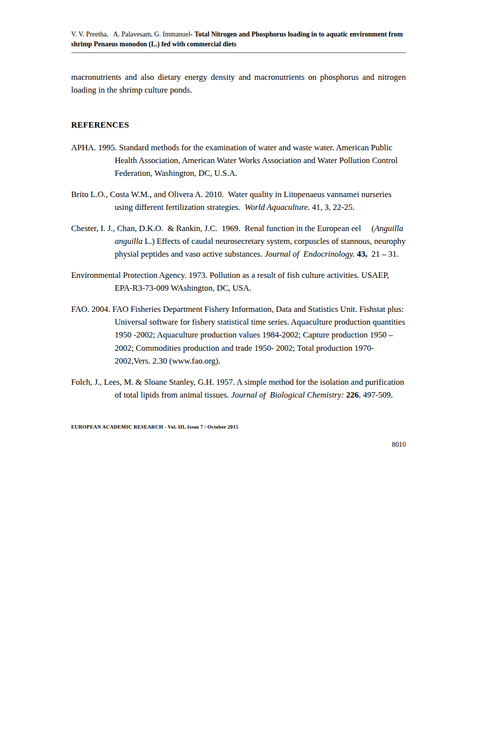V. V. Preetha, A. Palavesam, G. Immanuel- Total Nitrogen and Phosphorus loading in to aquatic environment from shrimp Penaeus monodon (L.) fed with commercial diets
macronutrients and also dietary energy density and macronutrients on phosphorus and nitrogen loading in the shrimp culture ponds.
REFERENCES
APHA. 1995. Standard methods for the examination of water and waste water. American Public Health Association, American Water Works Association and Water Pollution Control Federation, Washington, DC, U.S.A.
Brito L.O., Costa W.M., and Olivera A. 2010. Water quality in Litopenaeus vannamei nurseries using different fertilization strategies. World Aquaculture. 41, 3, 22-25.
Chester, I. J., Chan, D.K.O. & Rankin, J.C. 1969. Renal function in the European eel (Anguilla anguilla L.) Effects of caudal neurosecretary system, corpuscles of stannous, neurophy physial peptides and vaso active substances. Journal of Endocrinology. 43, 21 – 31.
Environmental Protection Agency. 1973. Pollution as a result of fish culture activities. USAEP, EPA-R3-73-009 WAshington, DC, USA.
FAO. 2004. FAO Fisheries Department Fishery Information, Data and Statistics Unit. Fishstat plus: Universal software for fishery statistical time series. Aquaculture production quantities 1950 -2002; Aquaculture production values 1984-2002; Capture production 1950 – 2002; Commodities production and trade 1950- 2002; Total production 1970-2002,Vers. 2.30 (www.fao.org).
Folch, J., Lees, M. & Sloane Stanley, G.H. 1957. A simple method for the isolation and purification of total lipids from animal tissues. Journal of Biological Chemistry: 226, 497-509.
EUROPEAN ACADEMIC RESEARCH - Vol. III, Issue 7 / October 2015
8010